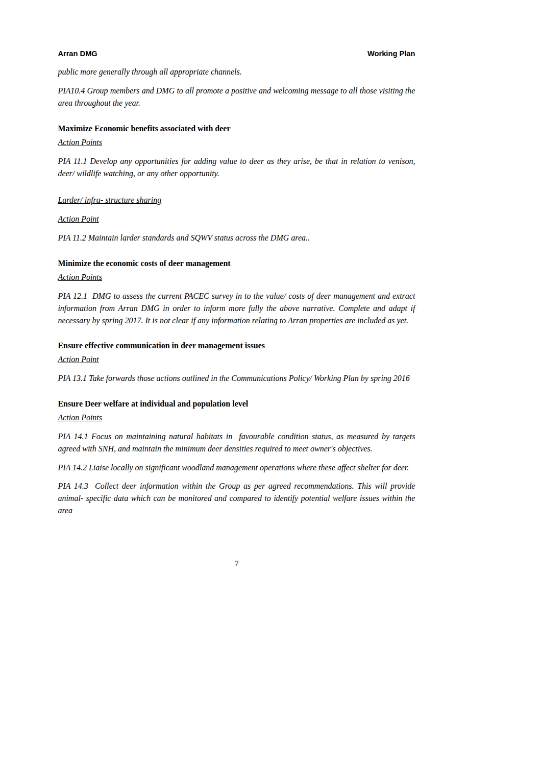Arran DMG Working Plan
public more generally through all appropriate channels.
PIA10.4 Group members and DMG to all promote a positive and welcoming message to all those visiting the area throughout the year.
Maximize Economic benefits associated with deer
Action Points
PIA 11.1 Develop any opportunities for adding value to deer as they arise, be that in relation to venison, deer/ wildlife watching, or any other opportunity.
Larder/ infra- structure sharing
Action Point
PIA 11.2 Maintain larder standards and SQWV status across the DMG area..
Minimize the economic costs of deer management
Action Points
PIA 12.1 DMG to assess the current PACEC survey in to the value/ costs of deer management and extract information from Arran DMG in order to inform more fully the above narrative. Complete and adapt if necessary by spring 2017. It is not clear if any information relating to Arran properties are included as yet.
Ensure effective communication in deer management issues
Action Point
PIA 13.1 Take forwards those actions outlined in the Communications Policy/ Working Plan by spring 2016
Ensure Deer welfare at individual and population level
Action Points
PIA 14.1 Focus on maintaining natural habitats in favourable condition status, as measured by targets agreed with SNH, and maintain the minimum deer densities required to meet owner's objectives.
PIA 14.2 Liaise locally on significant woodland management operations where these affect shelter for deer.
PIA 14.3 Collect deer information within the Group as per agreed recommendations. This will provide animal- specific data which can be monitored and compared to identify potential welfare issues within the area
7